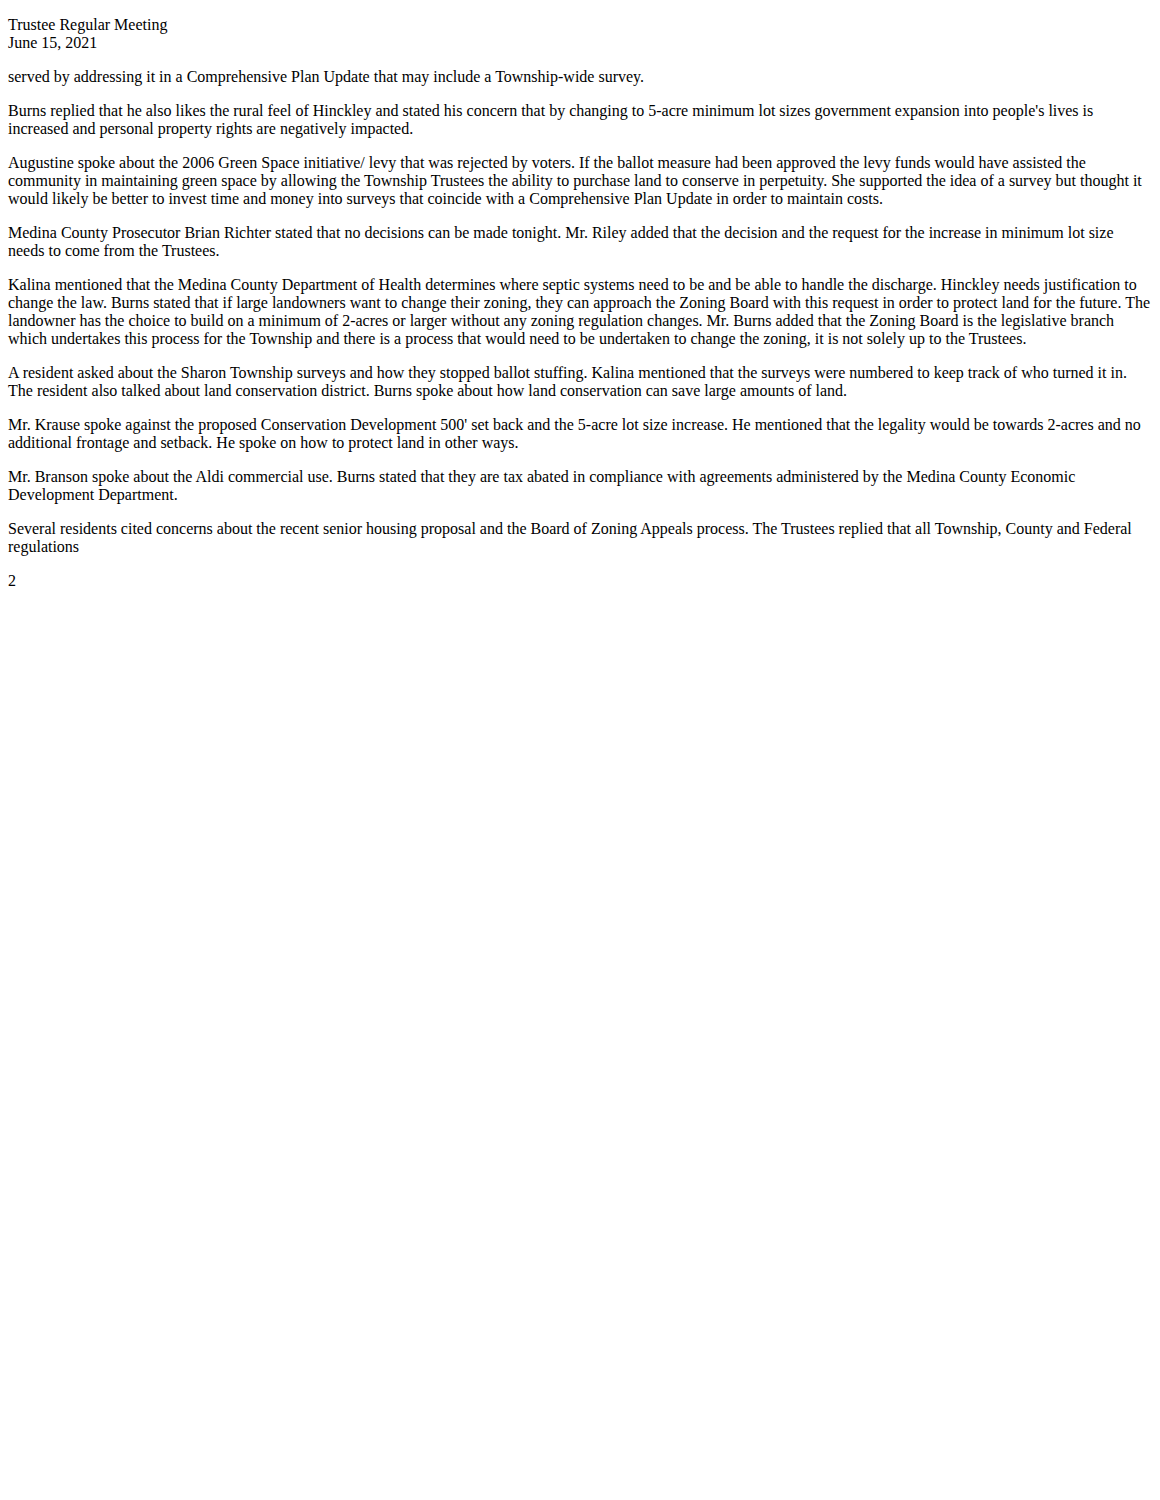Trustee Regular Meeting
June 15, 2021
served by addressing it in a Comprehensive Plan Update that may include a Township-wide survey.
Burns replied that he also likes the rural feel of Hinckley and stated his concern that by changing to 5-acre minimum lot sizes government expansion into people's lives is increased and personal property rights are negatively impacted.
Augustine spoke about the 2006 Green Space initiative/ levy that was rejected by voters. If the ballot measure had been approved the levy funds would have assisted the community in maintaining green space by allowing the Township Trustees the ability to purchase land to conserve in perpetuity. She supported the idea of a survey but thought it would likely be better to invest time and money into surveys that coincide with a Comprehensive Plan Update in order to maintain costs.
Medina County Prosecutor Brian Richter stated that no decisions can be made tonight. Mr. Riley added that the decision and the request for the increase in minimum lot size needs to come from the Trustees.
Kalina mentioned that the Medina County Department of Health determines where septic systems need to be and be able to handle the discharge. Hinckley needs justification to change the law. Burns stated that if large landowners want to change their zoning, they can approach the Zoning Board with this request in order to protect land for the future. The landowner has the choice to build on a minimum of 2-acres or larger without any zoning regulation changes. Mr. Burns added that the Zoning Board is the legislative branch which undertakes this process for the Township and there is a process that would need to be undertaken to change the zoning, it is not solely up to the Trustees.
A resident asked about the Sharon Township surveys and how they stopped ballot stuffing. Kalina mentioned that the surveys were numbered to keep track of who turned it in. The resident also talked about land conservation district. Burns spoke about how land conservation can save large amounts of land.
Mr. Krause spoke against the proposed Conservation Development 500' set back and the 5-acre lot size increase. He mentioned that the legality would be towards 2-acres and no additional frontage and setback. He spoke on how to protect land in other ways.
Mr. Branson spoke about the Aldi commercial use. Burns stated that they are tax abated in compliance with agreements administered by the Medina County Economic Development Department.
Several residents cited concerns about the recent senior housing proposal and the Board of Zoning Appeals process. The Trustees replied that all Township, County and Federal regulations
2